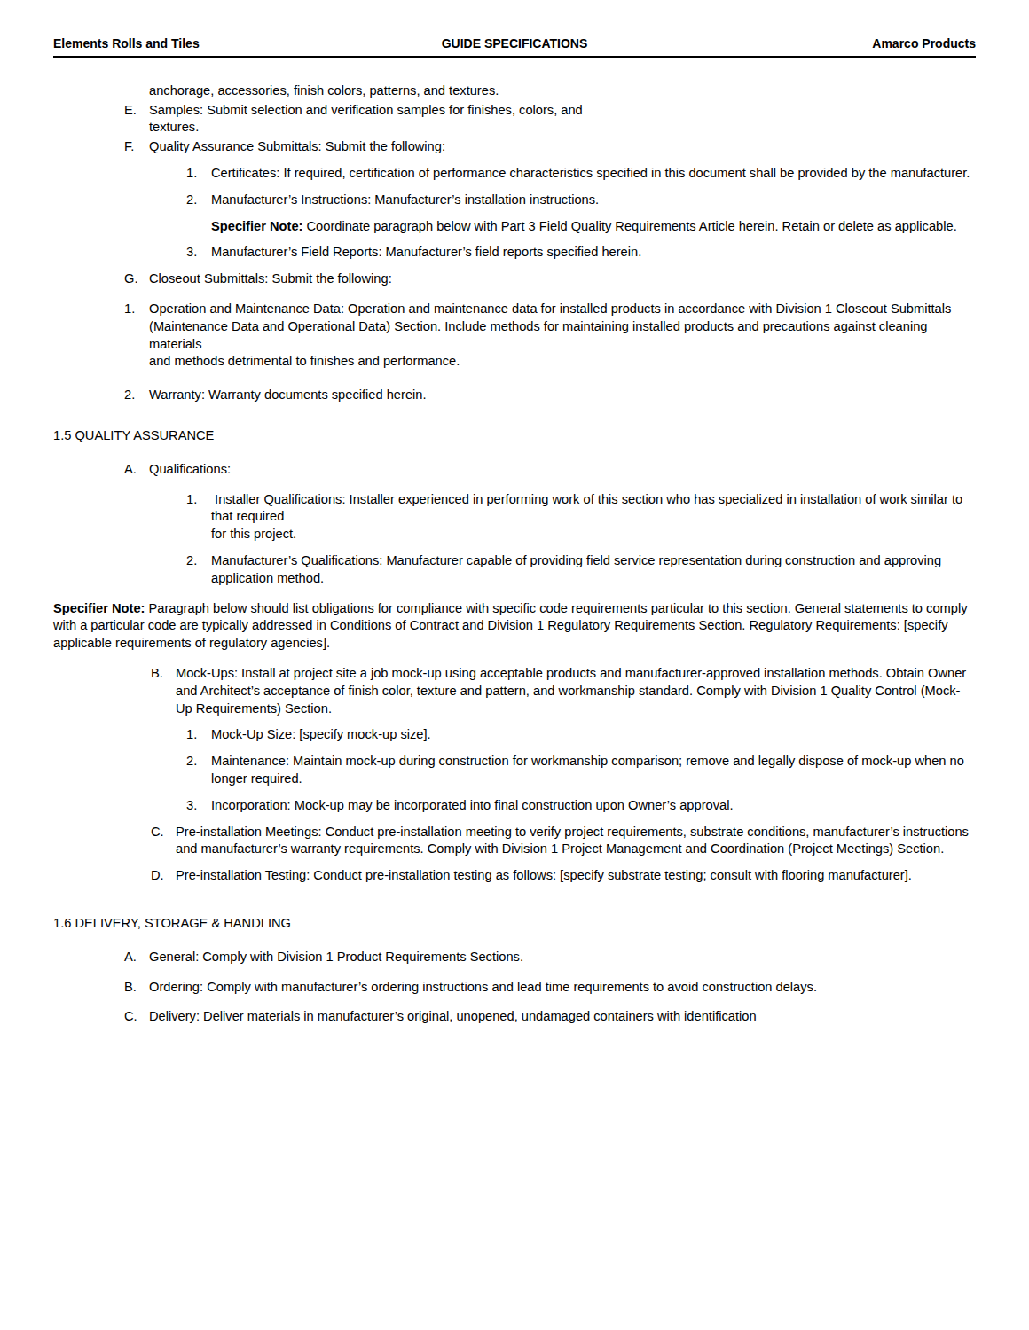Elements Rolls and Tiles
GUIDE SPECIFICATIONS
Amarco Products
anchorage, accessories, finish colors, patterns, and textures.
E.
Samples: Submit selection and verification samples for finishes, colors, and
textures.
F.
Quality Assurance Submittals: Submit the following:
1.
Certificates: If required, certification of performance characteristics specified in this document shall be provided by the manufacturer.
2.
Manufacturer’s Instructions: Manufacturer’s installation instructions.
Specifier Note: Coordinate paragraph below with Part 3 Field Quality Requirements Article herein. Retain or delete as applicable.
3.
Manufacturer’s Field Reports: Manufacturer’s field reports specified herein.
G.
Closeout Submittals: Submit the following:
1.
Operation and Maintenance Data: Operation and maintenance data for installed products in accordance with Division 1 Closeout Submittals (Maintenance Data and Operational Data) Section. Include methods for maintaining installed products and precautions against cleaning materials
and methods detrimental to finishes and performance.
2.
Warranty: Warranty documents specified herein.
1.5 QUALITY ASSURANCE
A.
Qualifications:
1.
Installer Qualifications: Installer experienced in performing work of this section who has specialized in installation of work similar to that required
for this project.
2.
Manufacturer’s Qualifications: Manufacturer capable of providing field service representation during construction and approving application method.
Specifier Note: Paragraph below should list obligations for compliance with specific code requirements particular to this section. General statements to comply with a particular code are typically addressed in Conditions of Contract and Division 1 Regulatory Requirements Section. Regulatory Requirements: [specify applicable requirements of regulatory agencies].
B.
Mock-Ups: Install at project site a job mock-up using acceptable products and manufacturer-approved installation methods. Obtain Owner and Architect’s acceptance of finish color, texture and pattern, and workmanship standard. Comply with Division 1 Quality Control (Mock-Up Requirements) Section.
1.
Mock-Up Size: [specify mock-up size].
2.
Maintenance: Maintain mock-up during construction for workmanship comparison; remove and legally dispose of mock-up when no longer required.
3.
Incorporation: Mock-up may be incorporated into final construction upon Owner’s approval.
C.
Pre-installation Meetings: Conduct pre-installation meeting to verify project requirements, substrate conditions, manufacturer’s instructions and manufacturer’s warranty requirements. Comply with Division 1 Project Management and Coordination (Project Meetings) Section.
D.
Pre-installation Testing: Conduct pre-installation testing as follows: [specify substrate testing; consult with flooring manufacturer].
1.6 DELIVERY, STORAGE & HANDLING
A.
General: Comply with Division 1 Product Requirements Sections.
B.
Ordering: Comply with manufacturer’s ordering instructions and lead time requirements to avoid construction delays.
C.
Delivery: Deliver materials in manufacturer’s original, unopened, undamaged containers with identification